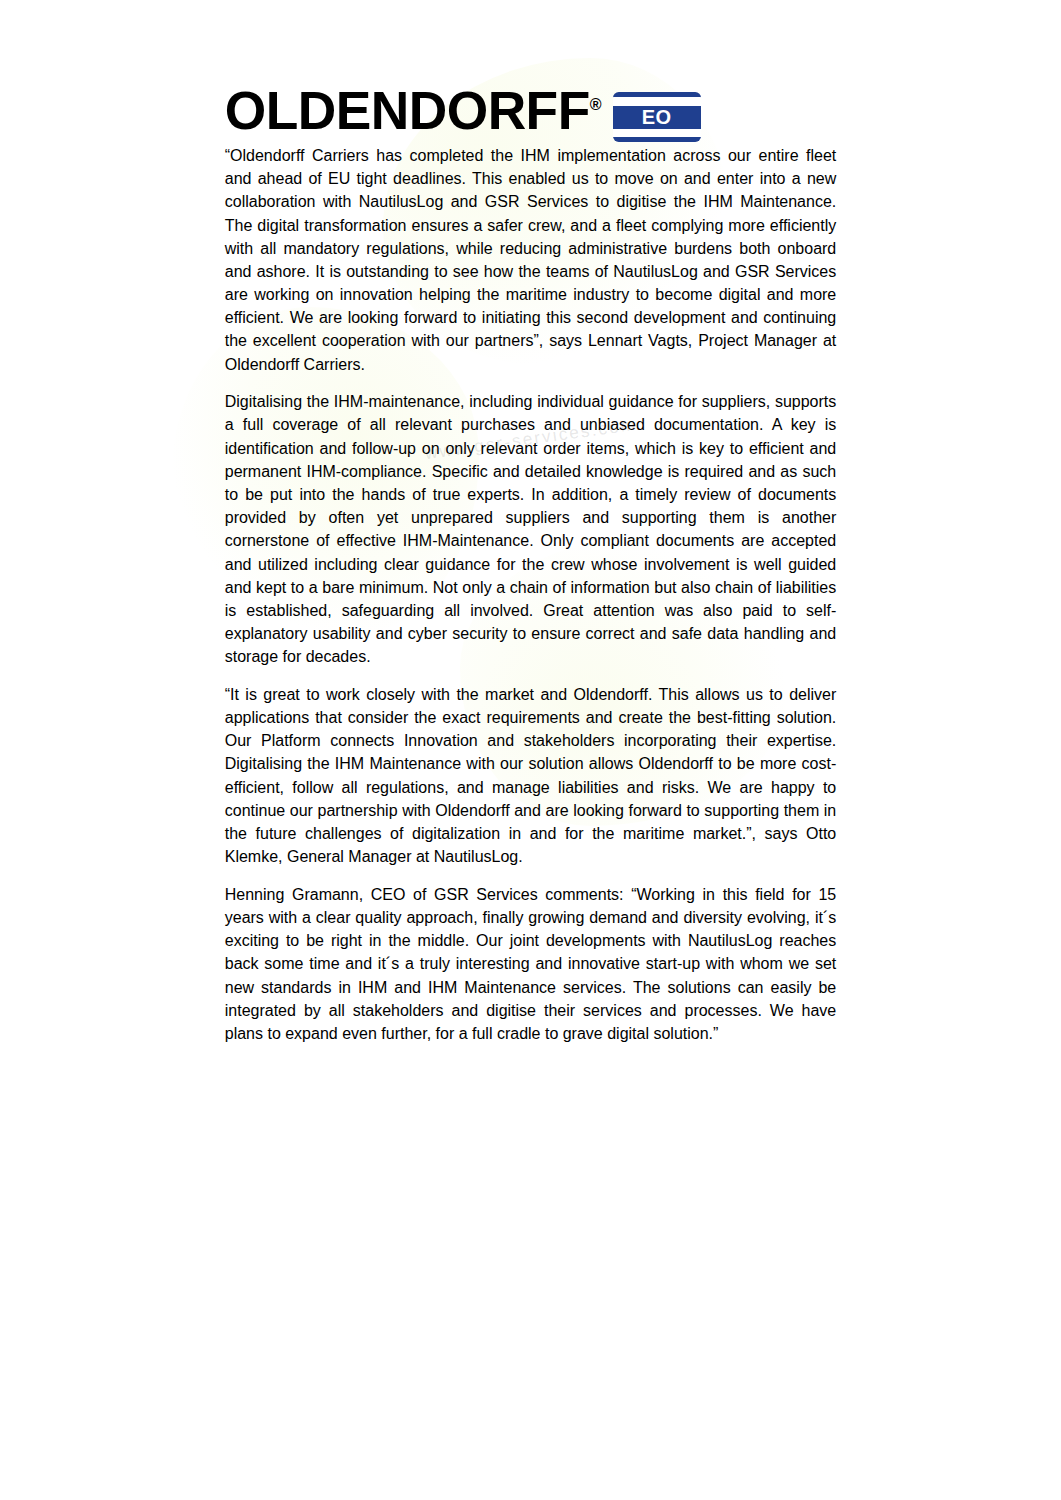www.gsr-services.com
OLDENDORFF®
EO
“Oldendorff Carriers has completed the IHM implementation across our entire fleet and ahead of EU tight deadlines. This enabled us to move on and enter into a new collaboration with NautilusLog and GSR Services to digitise the IHM Maintenance. The digital transformation ensures a safer crew, and a fleet complying more efficiently with all mandatory regulations, while reducing administrative burdens both onboard and ashore. It is outstanding to see how the teams of NautilusLog and GSR Services are working on innovation helping the maritime industry to become digital and more efficient. We are looking forward to initiating this second development and continuing the excellent cooperation with our partners”, says Lennart Vagts, Project Manager at Oldendorff Carriers.
Digitalising the IHM-maintenance, including individual guidance for suppliers, supports a full coverage of all relevant purchases and unbiased documentation. A key is identification and follow-up on only relevant order items, which is key to efficient and permanent IHM-compliance. Specific and detailed knowledge is required and as such to be put into the hands of true experts. In addition, a timely review of documents provided by often yet unprepared suppliers and supporting them is another cornerstone of effective IHM-Maintenance. Only compliant documents are accepted and utilized including clear guidance for the crew whose involvement is well guided and kept to a bare minimum. Not only a chain of information but also chain of liabilities is established, safeguarding all involved. Great attention was also paid to self-explanatory usability and cyber security to ensure correct and safe data handling and storage for decades.
“It is great to work closely with the market and Oldendorff. This allows us to deliver applications that consider the exact requirements and create the best-fitting solution. Our Platform connects Innovation and stakeholders incorporating their expertise. Digitalising the IHM Maintenance with our solution allows Oldendorff to be more cost-efficient, follow all regulations, and manage liabilities and risks. We are happy to continue our partnership with Oldendorff and are looking forward to supporting them in the future challenges of digitalization in and for the maritime market.”, says Otto Klemke, General Manager at NautilusLog.
Henning Gramann, CEO of GSR Services comments: “Working in this field for 15 years with a clear quality approach, finally growing demand and diversity evolving, it´s exciting to be right in the middle. Our joint developments with NautilusLog reaches back some time and it´s a truly interesting and innovative start-up with whom we set new standards in IHM and IHM Maintenance services. The solutions can easily be integrated by all stakeholders and digitise their services and processes. We have plans to expand even further, for a full cradle to grave digital solution.”